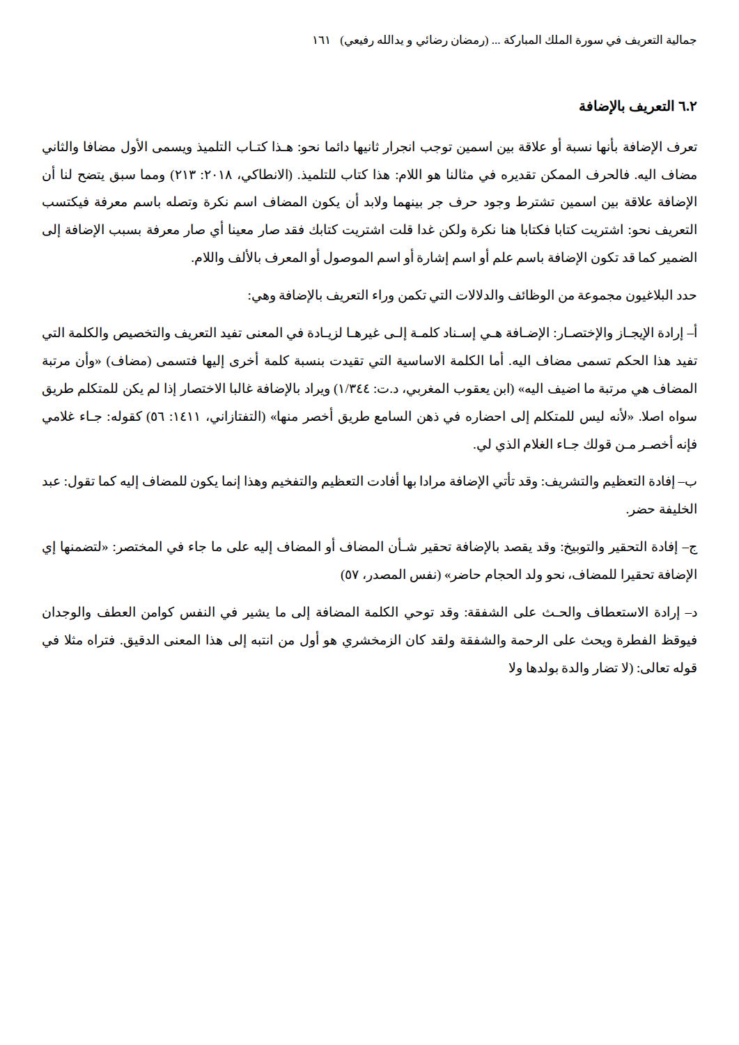جمالية التعريف في سورة الملك المباركة ... (رمضان رضائي و يدالله رفيعي) ١٦١
٦.٢ التعريف بالإضافة
تعرف الإضافة بأنها نسبة أو علاقة بين اسمين توجب انجرار ثانيها دائما نحو: هـذا كتـاب التلميذ ويسمى الأول مضافا والثاني مضاف اليه. فالحرف الممكن تقديره في مثالنا هو اللام: هذا كتاب للتلميذ. (الانطاكي، ٢٠١٨: ٢١٣) ومما سبق يتضح لنا أن الإضافة علاقة بين اسمين تشترط وجود حرف جر بينهما ولابد أن يكون المضاف اسم نكرة وتصله باسم معرفة فيكتسب التعريف نحو: اشتريت كتابا فكتابا هنا نكرة ولكن غدا قلت اشتريت كتابك فقد صار معينا أي صار معرفة بسبب الإضافة إلى الضمير كما قد تكون الإضافة باسم علم أو اسم إشارة أو اسم الموصول أو المعرف بالألف واللام.
حدد البلاغيون مجموعة من الوظائف والدلالات التي تكمن وراء التعريف بالإضافة وهي:
أ– إرادة الإيجـاز والإختصـار: الإضـافة هـي إسـناد كلمـة إلـى غيرهـا لزيـادة في المعنى تفيد التعريف والتخصيص والكلمة التي تفيد هذا الحكم تسمى مضاف اليه. أما الكلمة الاساسية التي تقيدت بنسبة كلمة أخرى إليها فتسمى (مضاف) «وأن مرتبة المضاف هي مرتبة ما اضيف اليه» (ابن يعقوب المغربي، د.ت: ١/٣٤٤) ويراد بالإضافة غالبا الاختصار إذا لم يكن للمتكلم طريق سواه اصلا. «لأنه ليس للمتكلم إلى احضاره في ذهن السامع طريق أخصر منها» (التفتازاني، ١٤١١: ٥٦) كقوله: جـاء غلامي فإنه أخصـر مـن قولك جـاء الغلام الذي لي.
ب– إفادة التعظيم والتشريف: وقد تأتي الإضافة مرادا بها أفادت التعظيم والتفخيم وهذا إنما يكون للمضاف إليه كما تقول: عبد الخليفة حضر.
ج– إفادة التحقير والتوبيخ: وقد يقصد بالإضافة تحقير شـأن المضاف أو المضاف إليه على ما جاء في المختصر: «لتضمنها إي الإضافة تحقيرا للمضاف، نحو ولد الحجام حاضر» (نفس المصدر، ٥٧)
د– إرادة الاستعطاف والحـث على الشفقة: وقد توحي الكلمة المضافة إلى ما يشير في النفس كوامن العطف والوجدان فيوقظ الفطرة ويحث على الرحمة والشفقة ولقد كان الزمخشري هو أول من انتبه إلى هذا المعنى الدقيق. فتراه مثلا في قوله تعالى: (لا تضار والدة بولدها ولا